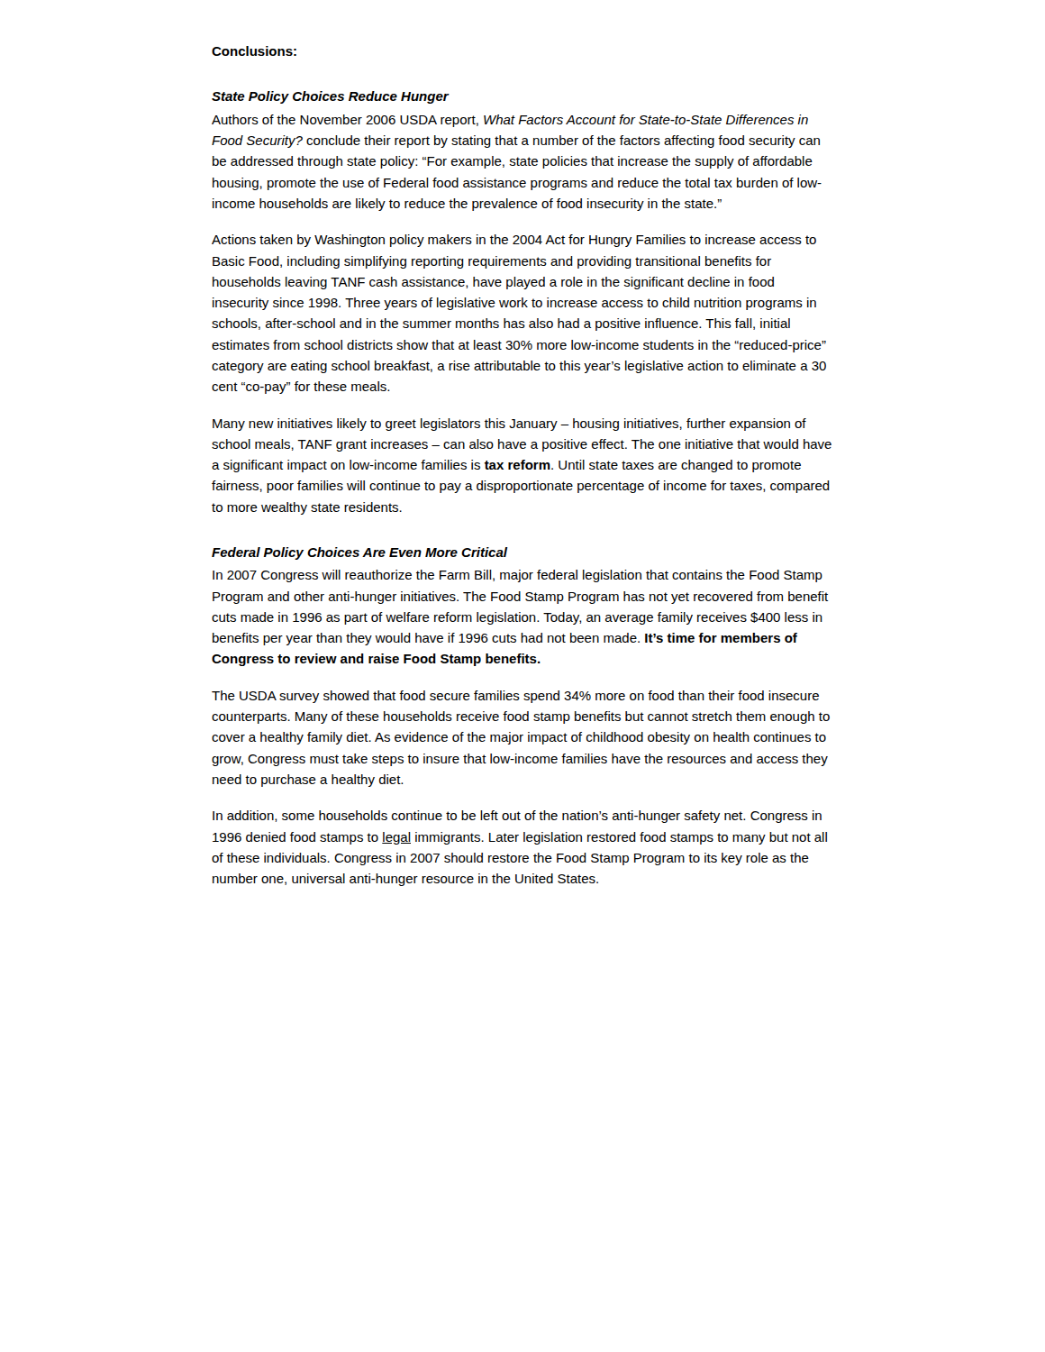Conclusions:
State Policy Choices Reduce Hunger
Authors of the November 2006 USDA report, What Factors Account for State-to-State Differences in Food Security? conclude their report by stating that a number of the factors affecting food security can be addressed through state policy: “For example, state policies that increase the supply of affordable housing, promote the use of Federal food assistance programs and reduce the total tax burden of low-income households are likely to reduce the prevalence of food insecurity in the state.”
Actions taken by Washington policy makers in the 2004 Act for Hungry Families to increase access to Basic Food, including simplifying reporting requirements and providing transitional benefits for households leaving TANF cash assistance, have played a role in the significant decline in food insecurity since 1998. Three years of legislative work to increase access to child nutrition programs in schools, after-school and in the summer months has also had a positive influence. This fall, initial estimates from school districts show that at least 30% more low-income students in the “reduced-price” category are eating school breakfast, a rise attributable to this year’s legislative action to eliminate a 30 cent “co-pay” for these meals.
Many new initiatives likely to greet legislators this January – housing initiatives, further expansion of school meals, TANF grant increases – can also have a positive effect. The one initiative that would have a significant impact on low-income families is tax reform. Until state taxes are changed to promote fairness, poor families will continue to pay a disproportionate percentage of income for taxes, compared to more wealthy state residents.
Federal Policy Choices Are Even More Critical
In 2007 Congress will reauthorize the Farm Bill, major federal legislation that contains the Food Stamp Program and other anti-hunger initiatives. The Food Stamp Program has not yet recovered from benefit cuts made in 1996 as part of welfare reform legislation. Today, an average family receives $400 less in benefits per year than they would have if 1996 cuts had not been made. It’s time for members of Congress to review and raise Food Stamp benefits.
The USDA survey showed that food secure families spend 34% more on food than their food insecure counterparts. Many of these households receive food stamp benefits but cannot stretch them enough to cover a healthy family diet. As evidence of the major impact of childhood obesity on health continues to grow, Congress must take steps to insure that low-income families have the resources and access they need to purchase a healthy diet.
In addition, some households continue to be left out of the nation’s anti-hunger safety net. Congress in 1996 denied food stamps to legal immigrants. Later legislation restored food stamps to many but not all of these individuals. Congress in 2007 should restore the Food Stamp Program to its key role as the number one, universal anti-hunger resource in the United States.